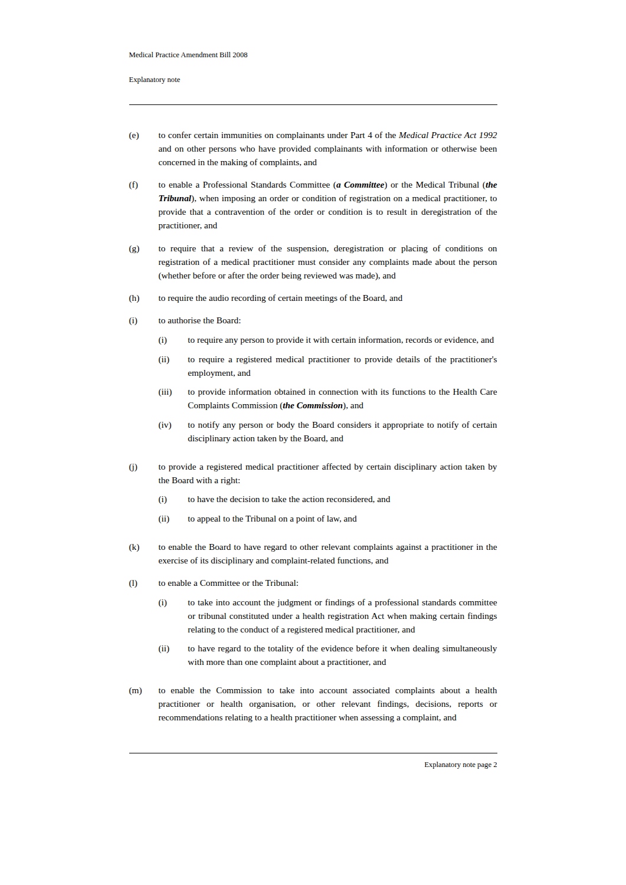Medical Practice Amendment Bill 2008
Explanatory note
(e) to confer certain immunities on complainants under Part 4 of the Medical Practice Act 1992 and on other persons who have provided complainants with information or otherwise been concerned in the making of complaints, and
(f) to enable a Professional Standards Committee (a Committee) or the Medical Tribunal (the Tribunal), when imposing an order or condition of registration on a medical practitioner, to provide that a contravention of the order or condition is to result in deregistration of the practitioner, and
(g) to require that a review of the suspension, deregistration or placing of conditions on registration of a medical practitioner must consider any complaints made about the person (whether before or after the order being reviewed was made), and
(h) to require the audio recording of certain meetings of the Board, and
(i) to authorise the Board:
(i) to require any person to provide it with certain information, records or evidence, and
(ii) to require a registered medical practitioner to provide details of the practitioner's employment, and
(iii) to provide information obtained in connection with its functions to the Health Care Complaints Commission (the Commission), and
(iv) to notify any person or body the Board considers it appropriate to notify of certain disciplinary action taken by the Board, and
(j) to provide a registered medical practitioner affected by certain disciplinary action taken by the Board with a right:
(i) to have the decision to take the action reconsidered, and
(ii) to appeal to the Tribunal on a point of law, and
(k) to enable the Board to have regard to other relevant complaints against a practitioner in the exercise of its disciplinary and complaint-related functions, and
(l) to enable a Committee or the Tribunal:
(i) to take into account the judgment or findings of a professional standards committee or tribunal constituted under a health registration Act when making certain findings relating to the conduct of a registered medical practitioner, and
(ii) to have regard to the totality of the evidence before it when dealing simultaneously with more than one complaint about a practitioner, and
(m) to enable the Commission to take into account associated complaints about a health practitioner or health organisation, or other relevant findings, decisions, reports or recommendations relating to a health practitioner when assessing a complaint, and
Explanatory note page 2